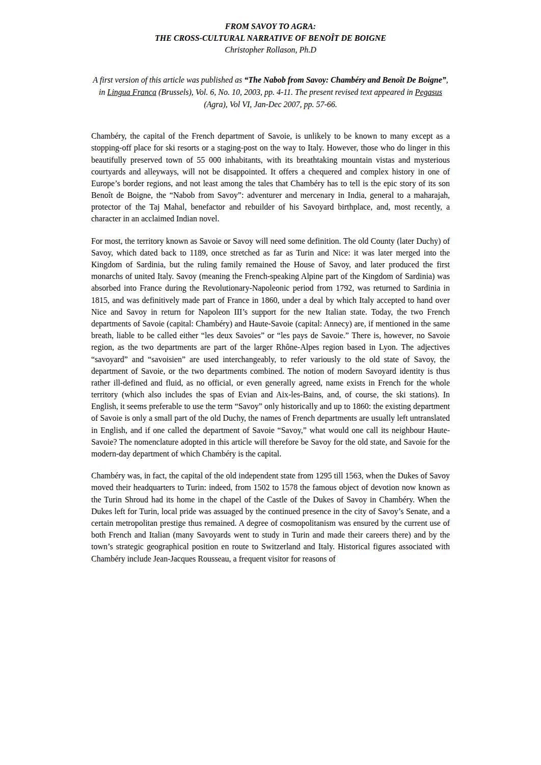From Savoy to Agra: The Cross-Cultural Narrative of Benoît de Boigne
Christopher Rollason, Ph.D
A first version of this article was published as “The Nabob from Savoy: Chambéry and Benoît De Boigne”, in Lingua Franca (Brussels), Vol. 6, No. 10, 2003, pp. 4-11. The present revised text appeared in Pegasus (Agra), Vol VI, Jan-Dec 2007, pp. 57-66.
Chambéry, the capital of the French department of Savoie, is unlikely to be known to many except as a stopping-off place for ski resorts or a staging-post on the way to Italy. However, those who do linger in this beautifully preserved town of 55 000 inhabitants, with its breathtaking mountain vistas and mysterious courtyards and alleyways, will not be disappointed. It offers a chequered and complex history in one of Europe’s border regions, and not least among the tales that Chambéry has to tell is the epic story of its son Benoît de Boigne, the “Nabob from Savoy”: adventurer and mercenary in India, general to a maharajah, protector of the Taj Mahal, benefactor and rebuilder of his Savoyard birthplace, and, most recently, a character in an acclaimed Indian novel.
For most, the territory known as Savoie or Savoy will need some definition. The old County (later Duchy) of Savoy, which dated back to 1189, once stretched as far as Turin and Nice: it was later merged into the Kingdom of Sardinia, but the ruling family remained the House of Savoy, and later produced the first monarchs of united Italy. Savoy (meaning the French-speaking Alpine part of the Kingdom of Sardinia) was absorbed into France during the Revolutionary-Napoleonic period from 1792, was returned to Sardinia in 1815, and was definitively made part of France in 1860, under a deal by which Italy accepted to hand over Nice and Savoy in return for Napoleon III’s support for the new Italian state. Today, the two French departments of Savoie (capital: Chambéry) and Haute-Savoie (capital: Annecy) are, if mentioned in the same breath, liable to be called either “les deux Savoies” or “les pays de Savoie.” There is, however, no Savoie region, as the two departments are part of the larger Rhône-Alpes region based in Lyon. The adjectives “savoyard” and “savoisien” are used interchangeably, to refer variously to the old state of Savoy, the department of Savoie, or the two departments combined. The notion of modern Savoyard identity is thus rather ill-defined and fluid, as no official, or even generally agreed, name exists in French for the whole territory (which also includes the spas of Evian and Aix-les-Bains, and, of course, the ski stations). In English, it seems preferable to use the term “Savoy” only historically and up to 1860: the existing department of Savoie is only a small part of the old Duchy, the names of French departments are usually left untranslated in English, and if one called the department of Savoie “Savoy,” what would one call its neighbour Haute-Savoie? The nomenclature adopted in this article will therefore be Savoy for the old state, and Savoie for the modern-day department of which Chambéry is the capital.
Chambéry was, in fact, the capital of the old independent state from 1295 till 1563, when the Dukes of Savoy moved their headquarters to Turin: indeed, from 1502 to 1578 the famous object of devotion now known as the Turin Shroud had its home in the chapel of the Castle of the Dukes of Savoy in Chambéry. When the Dukes left for Turin, local pride was assuaged by the continued presence in the city of Savoy’s Senate, and a certain metropolitan prestige thus remained. A degree of cosmopolitanism was ensured by the current use of both French and Italian (many Savoyards went to study in Turin and made their careers there) and by the town’s strategic geographical position en route to Switzerland and Italy. Historical figures associated with Chambéry include Jean-Jacques Rousseau, a frequent visitor for reasons of